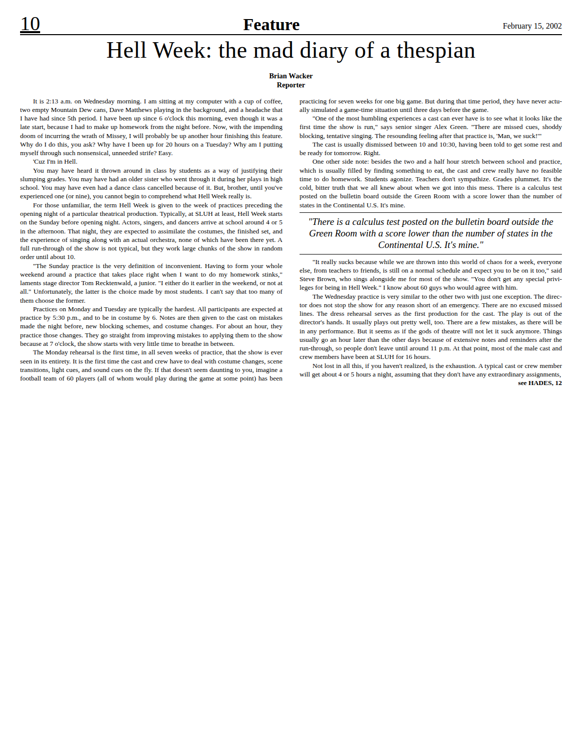10
Feature
February 15, 2002
Hell Week: the mad diary of a thespian
Brian Wacker
Reporter
It is 2:13 a.m. on Wednesday morning. I am sitting at my computer with a cup of coffee, two empty Mountain Dew cans, Dave Matthews playing in the background, and a headache that I have had since 5th period. I have been up since 6 o'clock this morning, even though it was a late start, because I had to make up homework from the night before. Now, with the impending doom of incurring the wrath of Missey, I will probably be up another hour finishing this feature. Why do I do this, you ask? Why have I been up for 20 hours on a Tuesday? Why am I putting myself through such nonsensical, unneeded strife? Easy.
'Cuz I'm in Hell.
You may have heard it thrown around in class by students as a way of justifying their slumping grades. You may have had an older sister who went through it during her plays in high school. You may have even had a dance class cancelled because of it. But, brother, until you've experienced one (or nine), you cannot begin to comprehend what Hell Week really is.
For those unfamiliar, the term Hell Week is given to the week of practices preceding the opening night of a particular theatrical production. Typically, at SLUH at least, Hell Week starts on the Sunday before opening night. Actors, singers, and dancers arrive at school around 4 or 5 in the afternoon. That night, they are expected to assimilate the costumes, the finished set, and the experience of singing along with an actual orchestra, none of which have been there yet. A full run-through of the show is not typical, but they work large chunks of the show in random order until about 10.
"The Sunday practice is the very definition of inconvenient. Having to form your whole weekend around a practice that takes place right when I want to do my homework stinks," laments stage director Tom Recktenwald, a junior. "I either do it earlier in the weekend, or not at all." Unfortunately, the latter is the choice made by most students. I can't say that too many of them choose the former.
Practices on Monday and Tuesday are typically the hardest. All participants are expected at practice by 5:30 p.m., and to be in costume by 6. Notes are then given to the cast on mistakes made the night before, new blocking schemes, and costume changes. For about an hour, they practice those changes. They go straight from improving mistakes to applying them to the show because at 7 o'clock, the show starts with very little time to breathe in between.
The Monday rehearsal is the first time, in all seven weeks of practice, that the show is ever seen in its entirety. It is the first time the cast and crew have to deal with costume changes, scene transitions, light cues, and sound cues on the fly. If that doesn't seem daunting to you, imagine a football team of 60 players (all of whom would play during the game at some point) has been practicing for seven weeks for one big game. But during that time period, they have never actually simulated a game-time situation until three days before the game.
"One of the most humbling experiences a cast can ever have is to see what it looks like the first time the show is run," says senior singer Alex Green. "There are missed cues, shoddy blocking, tentative singing. The resounding feeling after that practice is, 'Man, we suck!'"
The cast is usually dismissed between 10 and 10:30, having been told to get some rest and be ready for tomorrow. Right.
One other side note: besides the two and a half hour stretch between school and practice, which is usually filled by finding something to eat, the cast and crew really have no feasible time to do homework. Students agonize. Teachers don't sympathize. Grades plummet. It's the cold, bitter truth that we all knew about when we got into this mess. There is a calculus test posted on the bulletin board outside the Green Room with a score lower than the number of states in the Continental U.S. It's mine.
"There is a calculus test posted on the bulletin board outside the Green Room with a score lower than the number of states in the Continental U.S. It's mine."
"It really sucks because while we are thrown into this world of chaos for a week, everyone else, from teachers to friends, is still on a normal schedule and expect you to be on it too," said Steve Brown, who sings alongside me for most of the show. "You don't get any special privileges for being in Hell Week." I know about 60 guys who would agree with him.
The Wednesday practice is very similar to the other two with just one exception. The director does not stop the show for any reason short of an emergency. There are no excused missed lines. The dress rehearsal serves as the first production for the cast. The play is out of the director's hands. It usually plays out pretty well, too. There are a few mistakes, as there will be in any performance. But it seems as if the gods of theatre will not let it suck anymore. Things usually go an hour later than the other days because of extensive notes and reminders after the run-through, so people don't leave until around 11 p.m. At that point, most of the male cast and crew members have been at SLUH for 16 hours.
Not lost in all this, if you haven't realized, is the exhaustion. A typical cast or crew member will get about 4 or 5 hours a night, assuming that they don't have any extraordinary assignments,
see HADES, 12